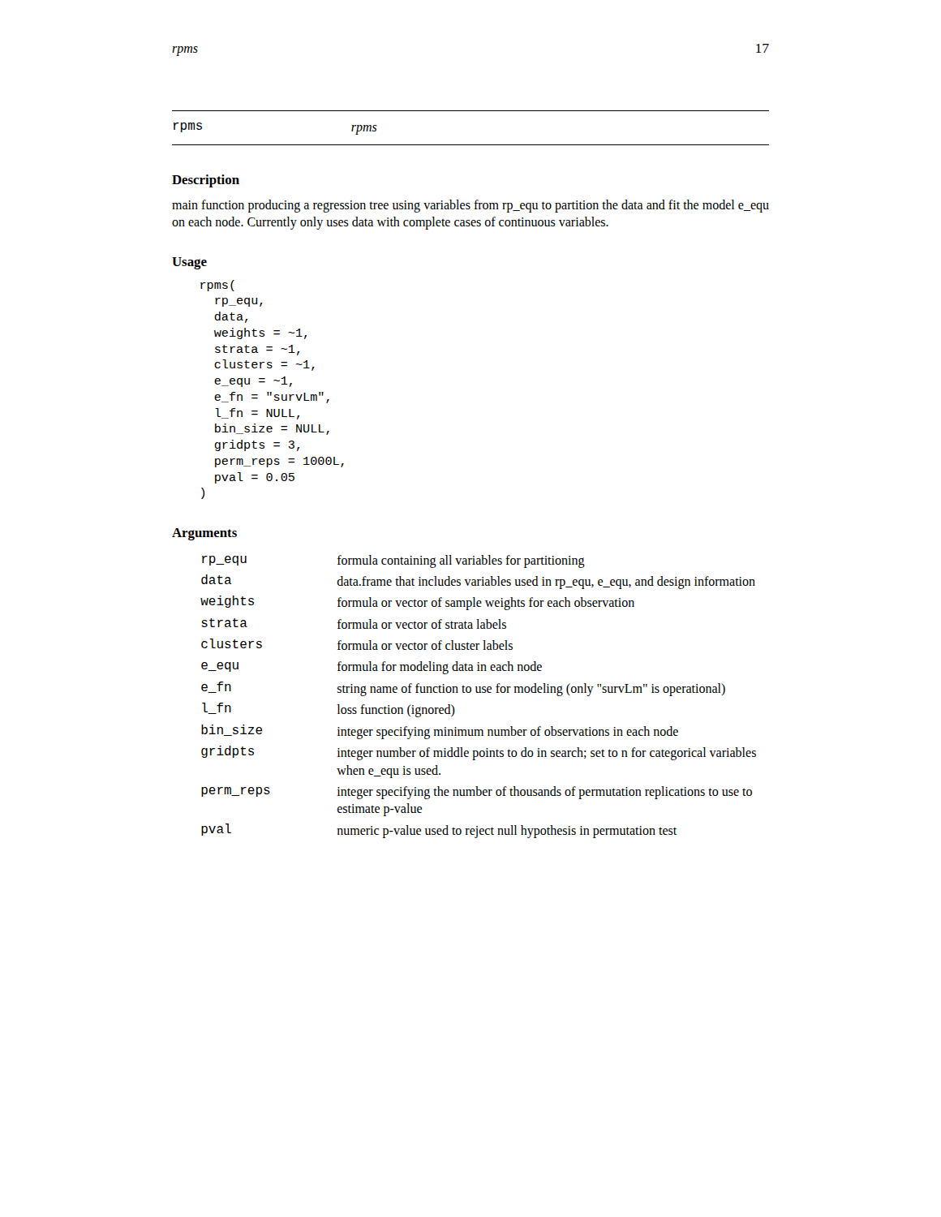rpms 17
| rpms | rpms |
Description
main function producing a regression tree using variables from rp_equ to partition the data and fit the model e_equ on each node. Currently only uses data with complete cases of continuous variables.
Usage
rpms(
  rp_equ,
  data,
  weights = ~1,
  strata = ~1,
  clusters = ~1,
  e_equ = ~1,
  e_fn = "survLm",
  l_fn = NULL,
  bin_size = NULL,
  gridpts = 3,
  perm_reps = 1000L,
  pval = 0.05
)
Arguments
rp_equ
formula containing all variables for partitioning
data
data.frame that includes variables used in rp_equ, e_equ, and design information
weights
formula or vector of sample weights for each observation
strata
formula or vector of strata labels
clusters
formula or vector of cluster labels
e_equ
formula for modeling data in each node
e_fn
string name of function to use for modeling (only "survLm" is operational)
l_fn
loss function (ignored)
bin_size
integer specifying minimum number of observations in each node
gridpts
integer number of middle points to do in search; set to n for categorical variables when e_equ is used.
perm_reps
integer specifying the number of thousands of permutation replications to use to estimate p-value
pval
numeric p-value used to reject null hypothesis in permutation test